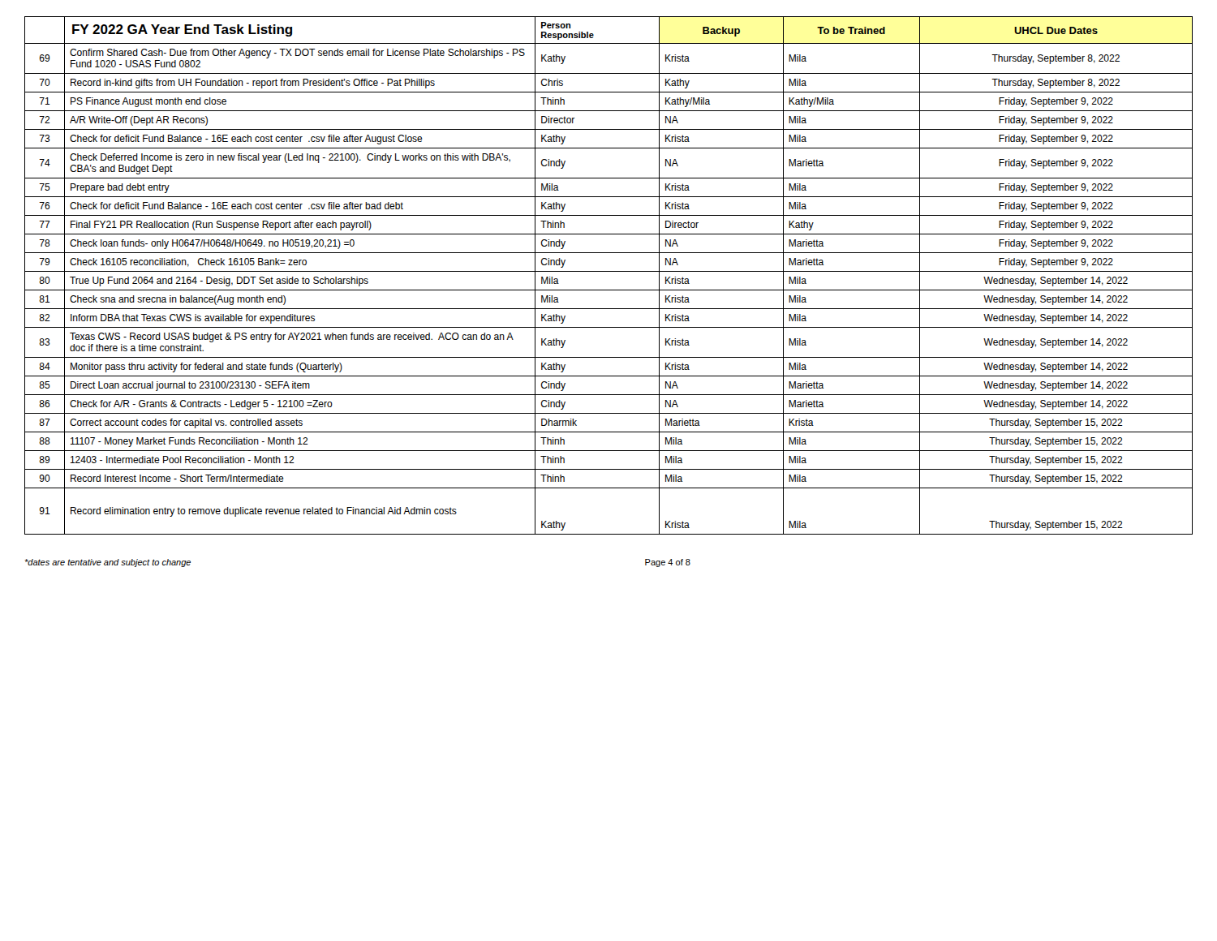| | FY 2022 GA Year End Task Listing | Person Responsible | Backup | To be Trained | UHCL Due Dates |
| --- | --- | --- | --- | --- | --- |
| 69 | Confirm Shared Cash- Due from Other Agency - TX DOT sends email for License Plate Scholarships - PS Fund 1020 - USAS Fund 0802 | Kathy | Krista | Mila | Thursday, September 8, 2022 |
| 70 | Record in-kind gifts from UH Foundation - report from President's Office - Pat Phillips | Chris | Kathy | Mila | Thursday, September 8, 2022 |
| 71 | PS Finance August month end close | Thinh | Kathy/Mila | Kathy/Mila | Friday, September 9, 2022 |
| 72 | A/R Write-Off (Dept AR Recons) | Director | NA | Mila | Friday, September 9, 2022 |
| 73 | Check for deficit Fund Balance - 16E each cost center .csv file after August Close | Kathy | Krista | Mila | Friday, September 9, 2022 |
| 74 | Check Deferred Income is zero in new fiscal year (Led Inq - 22100). Cindy L works on this with DBA's, CBA's and Budget Dept | Cindy | NA | Marietta | Friday, September 9, 2022 |
| 75 | Prepare bad debt entry | Mila | Krista | Mila | Friday, September 9, 2022 |
| 76 | Check for deficit Fund Balance - 16E each cost center .csv file after bad debt | Kathy | Krista | Mila | Friday, September 9, 2022 |
| 77 | Final FY21 PR Reallocation (Run Suspense Report after each payroll) | Thinh | Director | Kathy | Friday, September 9, 2022 |
| 78 | Check loan funds- only H0647/H0648/H0649. no H0519,20,21) =0 | Cindy | NA | Marietta | Friday, September 9, 2022 |
| 79 | Check 16105 reconciliation, Check 16105 Bank= zero | Cindy | NA | Marietta | Friday, September 9, 2022 |
| 80 | True Up Fund 2064 and 2164 - Desig, DDT Set aside to Scholarships | Mila | Krista | Mila | Wednesday, September 14, 2022 |
| 81 | Check sna and srecna in balance(Aug month end) | Mila | Krista | Mila | Wednesday, September 14, 2022 |
| 82 | Inform DBA that Texas CWS is available for expenditures | Kathy | Krista | Mila | Wednesday, September 14, 2022 |
| 83 | Texas CWS - Record USAS budget & PS entry for AY2021 when funds are received. ACO can do an A doc if there is a time constraint. | Kathy | Krista | Mila | Wednesday, September 14, 2022 |
| 84 | Monitor pass thru activity for federal and state funds (Quarterly) | Kathy | Krista | Mila | Wednesday, September 14, 2022 |
| 85 | Direct Loan accrual journal to 23100/23130 - SEFA item | Cindy | NA | Marietta | Wednesday, September 14, 2022 |
| 86 | Check for A/R - Grants & Contracts - Ledger 5 - 12100 =Zero | Cindy | NA | Marietta | Wednesday, September 14, 2022 |
| 87 | Correct account codes for capital vs. controlled assets | Dharmik | Marietta | Krista | Thursday, September 15, 2022 |
| 88 | 11107 - Money Market Funds Reconciliation - Month 12 | Thinh | Mila | Mila | Thursday, September 15, 2022 |
| 89 | 12403 - Intermediate Pool Reconciliation - Month 12 | Thinh | Mila | Mila | Thursday, September 15, 2022 |
| 90 | Record Interest Income - Short Term/Intermediate | Thinh | Mila | Mila | Thursday, September 15, 2022 |
| 91 | Record elimination entry to remove duplicate revenue related to Financial Aid Admin costs | Kathy | Krista | Mila | Thursday, September 15, 2022 |
*dates are tentative and subject to change
Page 4 of 8